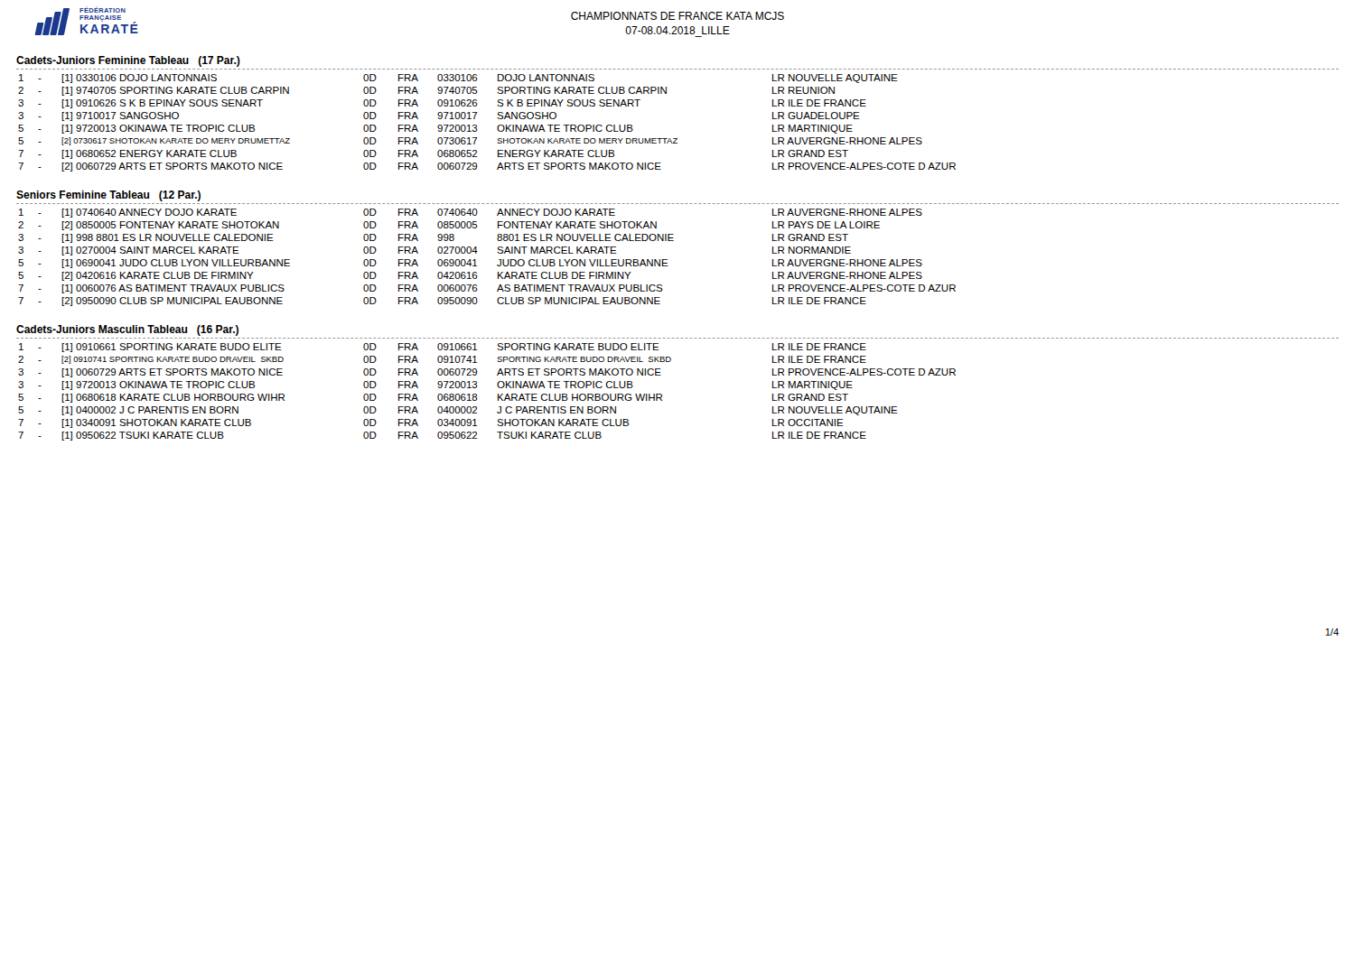FÉDÉRATION
FRANÇAISE KARATÉ
CHAMPIONNATS DE FRANCE KATA MCJS
07-08.04.2018_LILLE
Cadets-Juniors Feminine Tableau (17 Par.)
| 1 | - | [1] 0330106 DOJO LANTONNAIS | 0D | FRA | 0330106 | DOJO LANTONNAIS | LR NOUVELLE AQUTAINE |
| 2 | - | [1] 9740705 SPORTING KARATE CLUB CARPIN | 0D | FRA | 9740705 | SPORTING KARATE CLUB CARPIN | LR REUNION |
| 3 | - | [1] 0910626 S K B EPINAY SOUS SENART | 0D | FRA | 0910626 | S K B EPINAY SOUS SENART | LR ILE DE FRANCE |
| 3 | - | [1] 9710017 SANGOSHO | 0D | FRA | 9710017 | SANGOSHO | LR GUADELOUPE |
| 5 | - | [1] 9720013 OKINAWA TE TROPIC CLUB | 0D | FRA | 9720013 | OKINAWA TE TROPIC CLUB | LR MARTINIQUE |
| 5 | - | [2] 0730617 SHOTOKAN KARATE DO MERY DRUMETTAZ | 0D | FRA | 0730617 | SHOTOKAN KARATE DO MERY DRUMETTAZ | LR AUVERGNE-RHONE ALPES |
| 7 | - | [1] 0680652 ENERGY KARATE CLUB | 0D | FRA | 0680652 | ENERGY KARATE CLUB | LR GRAND EST |
| 7 | - | [2] 0060729 ARTS ET SPORTS MAKOTO NICE | 0D | FRA | 0060729 | ARTS ET SPORTS MAKOTO NICE | LR PROVENCE-ALPES-COTE D AZUR |
Seniors Feminine Tableau (12 Par.)
| 1 | - | [1] 0740640 ANNECY DOJO KARATE | 0D | FRA | 0740640 | ANNECY DOJO KARATE | LR AUVERGNE-RHONE ALPES |
| 2 | - | [2] 0850005 FONTENAY KARATE SHOTOKAN | 0D | FRA | 0850005 | FONTENAY KARATE SHOTOKAN | LR PAYS DE LA LOIRE |
| 3 | - | [1] 998 8801 ES LR NOUVELLE CALEDONIE | 0D | FRA | 998 | 8801 ES LR NOUVELLE CALEDONIE | LR GRAND EST |
| 3 | - | [1] 0270004 SAINT MARCEL KARATE | 0D | FRA | 0270004 | SAINT MARCEL KARATE | LR NORMANDIE |
| 5 | - | [1] 0690041 JUDO CLUB LYON VILLEURBANNE | 0D | FRA | 0690041 | JUDO CLUB LYON VILLEURBANNE | LR AUVERGNE-RHONE ALPES |
| 5 | - | [2] 0420616 KARATE CLUB DE FIRMINY | 0D | FRA | 0420616 | KARATE CLUB DE FIRMINY | LR AUVERGNE-RHONE ALPES |
| 7 | - | [1] 0060076 AS BATIMENT TRAVAUX PUBLICS | 0D | FRA | 0060076 | AS BATIMENT TRAVAUX PUBLICS | LR PROVENCE-ALPES-COTE D AZUR |
| 7 | - | [2] 0950090 CLUB SP MUNICIPAL EAUBONNE | 0D | FRA | 0950090 | CLUB SP MUNICIPAL EAUBONNE | LR ILE DE FRANCE |
Cadets-Juniors Masculin Tableau (16 Par.)
| 1 | - | [1] 0910661 SPORTING KARATE BUDO ELITE | 0D | FRA | 0910661 | SPORTING KARATE BUDO ELITE | LR ILE DE FRANCE |
| 2 | - | [2] 0910741 SPORTING KARATE BUDO DRAVEIL SKBD | 0D | FRA | 0910741 | SPORTING KARATE BUDO DRAVEIL SKBD | LR ILE DE FRANCE |
| 3 | - | [1] 0060729 ARTS ET SPORTS MAKOTO NICE | 0D | FRA | 0060729 | ARTS ET SPORTS MAKOTO NICE | LR PROVENCE-ALPES-COTE D AZUR |
| 3 | - | [1] 9720013 OKINAWA TE TROPIC CLUB | 0D | FRA | 9720013 | OKINAWA TE TROPIC CLUB | LR MARTINIQUE |
| 5 | - | [1] 0680618 KARATE CLUB HORBOURG WIHR | 0D | FRA | 0680618 | KARATE CLUB HORBOURG WIHR | LR GRAND EST |
| 5 | - | [1] 0400002 J C PARENTIS EN BORN | 0D | FRA | 0400002 | J C PARENTIS EN BORN | LR NOUVELLE AQUTAINE |
| 7 | - | [1] 0340091 SHOTOKAN KARATE CLUB | 0D | FRA | 0340091 | SHOTOKAN KARATE CLUB | LR OCCITANIE |
| 7 | - | [1] 0950622 TSUKI KARATE CLUB | 0D | FRA | 0950622 | TSUKI KARATE CLUB | LR ILE DE FRANCE |
1/4